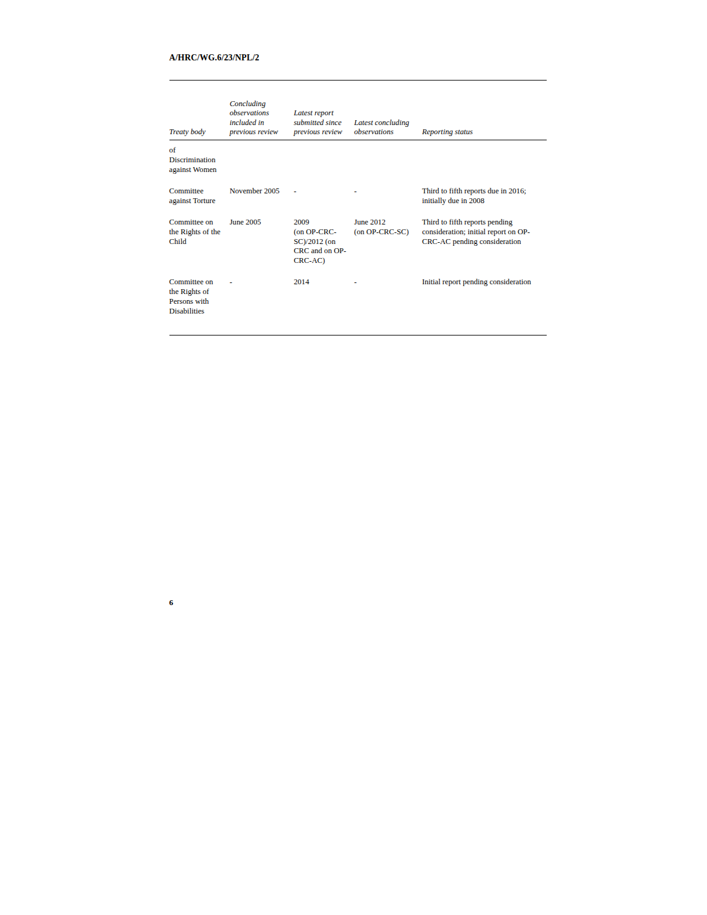A/HRC/WG.6/23/NPL/2
| Treaty body | Concluding observations included in previous review | Latest report submitted since previous review | Latest concluding observations | Reporting status |
| --- | --- | --- | --- | --- |
| of Discrimination against Women | | | | |
| Committee against Torture | November 2005 | - | - | Third to fifth reports due in 2016; initially due in 2008 |
| Committee on the Rights of the Child | June 2005 | 2009 (on OP-CRC-SC)/2012 (on CRC and on OP-CRC-AC) | June 2012 (on OP-CRC-SC) | Third to fifth reports pending consideration; initial report on OP-CRC-AC pending consideration |
| Committee on the Rights of Persons with Disabilities | - | 2014 | - | Initial report pending consideration |
6